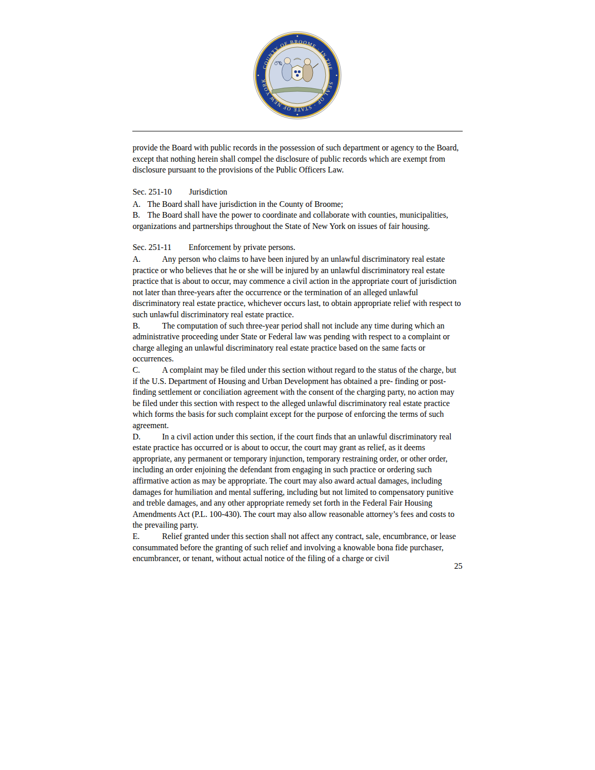COUNTY OF BROOME · IN THE SEAL OF · STATE OF NEW YORK
provide the Board with public records in the possession of such department or agency to the Board, except that nothing herein shall compel the disclosure of public records which are exempt from disclosure pursuant to the provisions of the Public Officers Law.
Sec. 251-10 Jurisdiction
A. The Board shall have jurisdiction in the County of Broome;
B. The Board shall have the power to coordinate and collaborate with counties, municipalities, organizations and partnerships throughout the State of New York on issues of fair housing.
Sec. 251-11 Enforcement by private persons.
A. Any person who claims to have been injured by an unlawful discriminatory real estate practice or who believes that he or she will be injured by an unlawful discriminatory real estate practice that is about to occur, may commence a civil action in the appropriate court of jurisdiction not later than three-years after the occurrence or the termination of an alleged unlawful discriminatory real estate practice, whichever occurs last, to obtain appropriate relief with respect to such unlawful discriminatory real estate practice.
B. The computation of such three-year period shall not include any time during which an administrative proceeding under State or Federal law was pending with respect to a complaint or charge alleging an unlawful discriminatory real estate practice based on the same facts or occurrences.
C. A complaint may be filed under this section without regard to the status of the charge, but if the U.S. Department of Housing and Urban Development has obtained a pre- finding or post-finding settlement or conciliation agreement with the consent of the charging party, no action may be filed under this section with respect to the alleged unlawful discriminatory real estate practice which forms the basis for such complaint except for the purpose of enforcing the terms of such agreement.
D. In a civil action under this section, if the court finds that an unlawful discriminatory real estate practice has occurred or is about to occur, the court may grant as relief, as it deems appropriate, any permanent or temporary injunction, temporary restraining order, or other order, including an order enjoining the defendant from engaging in such practice or ordering such affirmative action as may be appropriate. The court may also award actual damages, including damages for humiliation and mental suffering, including but not limited to compensatory punitive and treble damages, and any other appropriate remedy set forth in the Federal Fair Housing Amendments Act (P.L. 100-430). The court may also allow reasonable attorney’s fees and costs to the prevailing party.
E. Relief granted under this section shall not affect any contract, sale, encumbrance, or lease consummated before the granting of such relief and involving a knowable bona fide purchaser, encumbrancer, or tenant, without actual notice of the filing of a charge or civil
25